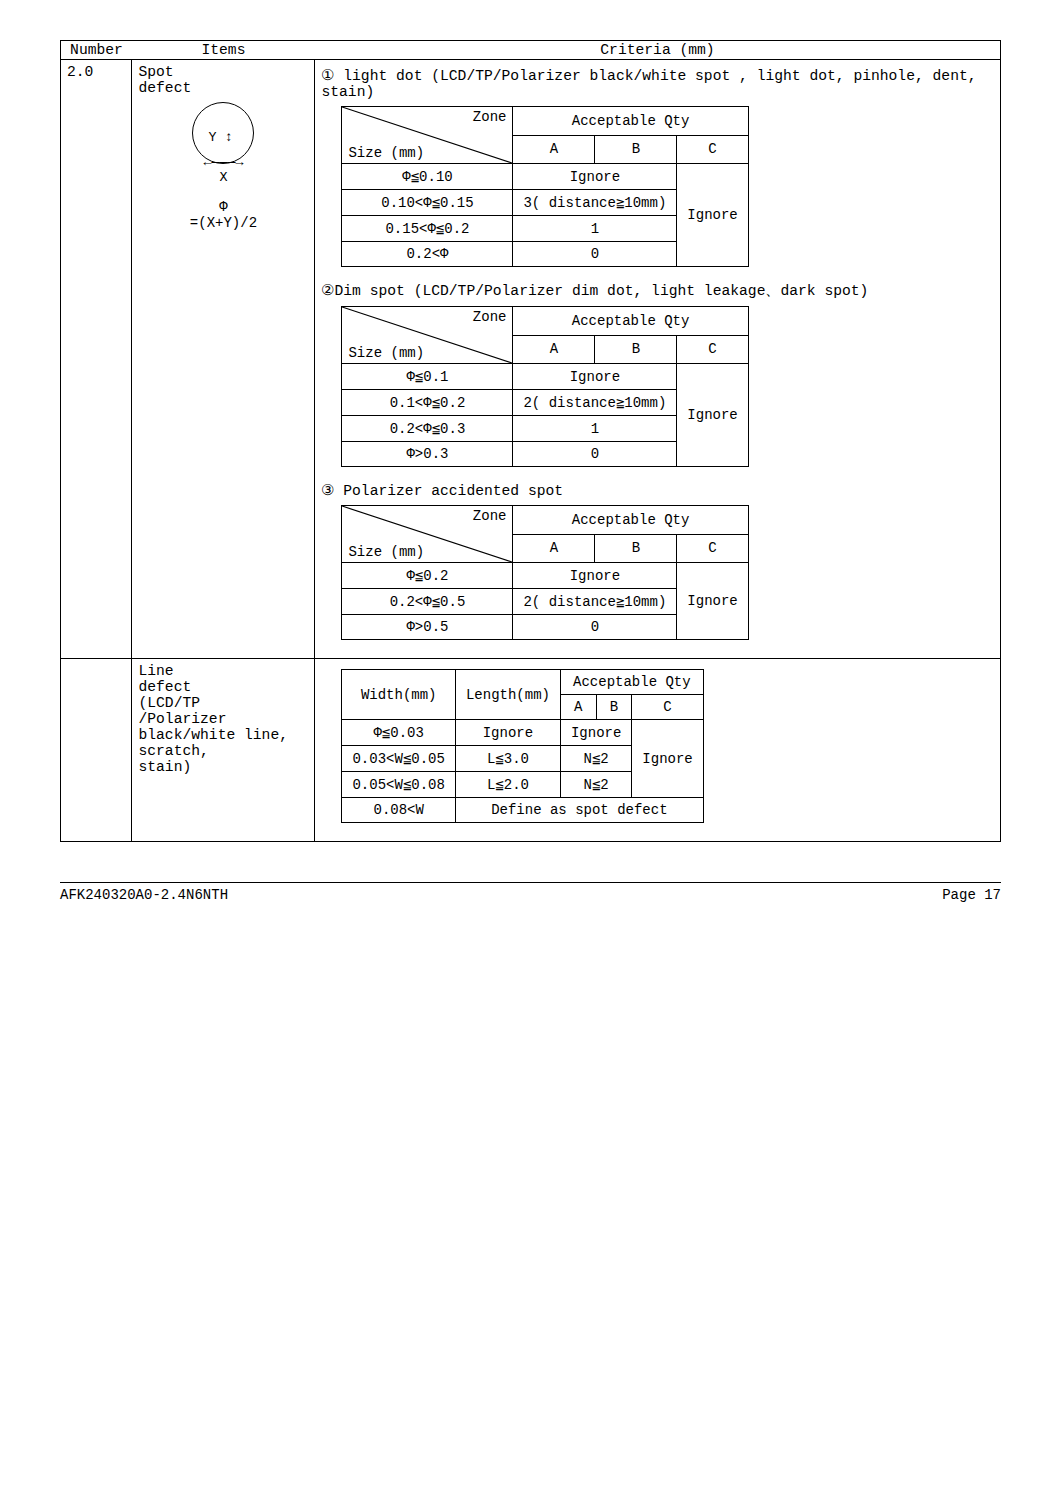| Number | Items | Criteria (mm) |
| --- | --- | --- |
| 2.0 | Spot defect Y ↕ ←———→ X Φ =(X+Y)/2 | ① light dot (LCD/TP/Polarizer black/white spot , light dot, pinhole, dent, stain) / Zone Size (mm) / Acceptable Qty / / A / B / C / / Φ≦0.10 / Ignore / Ignore / / 0.10<Φ≦0.15 / 3( distance≧10mm) / / 0.15<Φ≦0.2 / 1 / / 0.2<Φ / 0 / ②Dim spot (LCD/TP/Polarizer dim dot, light leakage、dark spot) / Zone Size (mm) / Acceptable Qty / / A / B / C / / Φ≦0.1 / Ignore / Ignore / / 0.1<Φ≦0.2 / 2( distance≧10mm) / / 0.2<Φ≦0.3 / 1 / / Φ>0.3 / 0 / ③ Polarizer accidented spot / Zone Size (mm) / Acceptable Qty / / A / B / C / / Φ≦0.2 / Ignore / Ignore / / 0.2<Φ≦0.5 / 2( distance≧10mm) / / Φ>0.5 / 0 / |
| | Line defect (LCD/TP /Polarizer black/white line, scratch, stain) | / Width(mm) / Length(mm) / Acceptable Qty / / A / B / C / / Φ≦0.03 / Ignore / Ignore / Ignore / / 0.03<W≦0.05 / L≦3.0 / N≦2 / / 0.05<W≦0.08 / L≦2.0 / N≦2 / / 0.08<W / Define as spot defect / |
AFK240320A0-2.4N6NTH Page 17